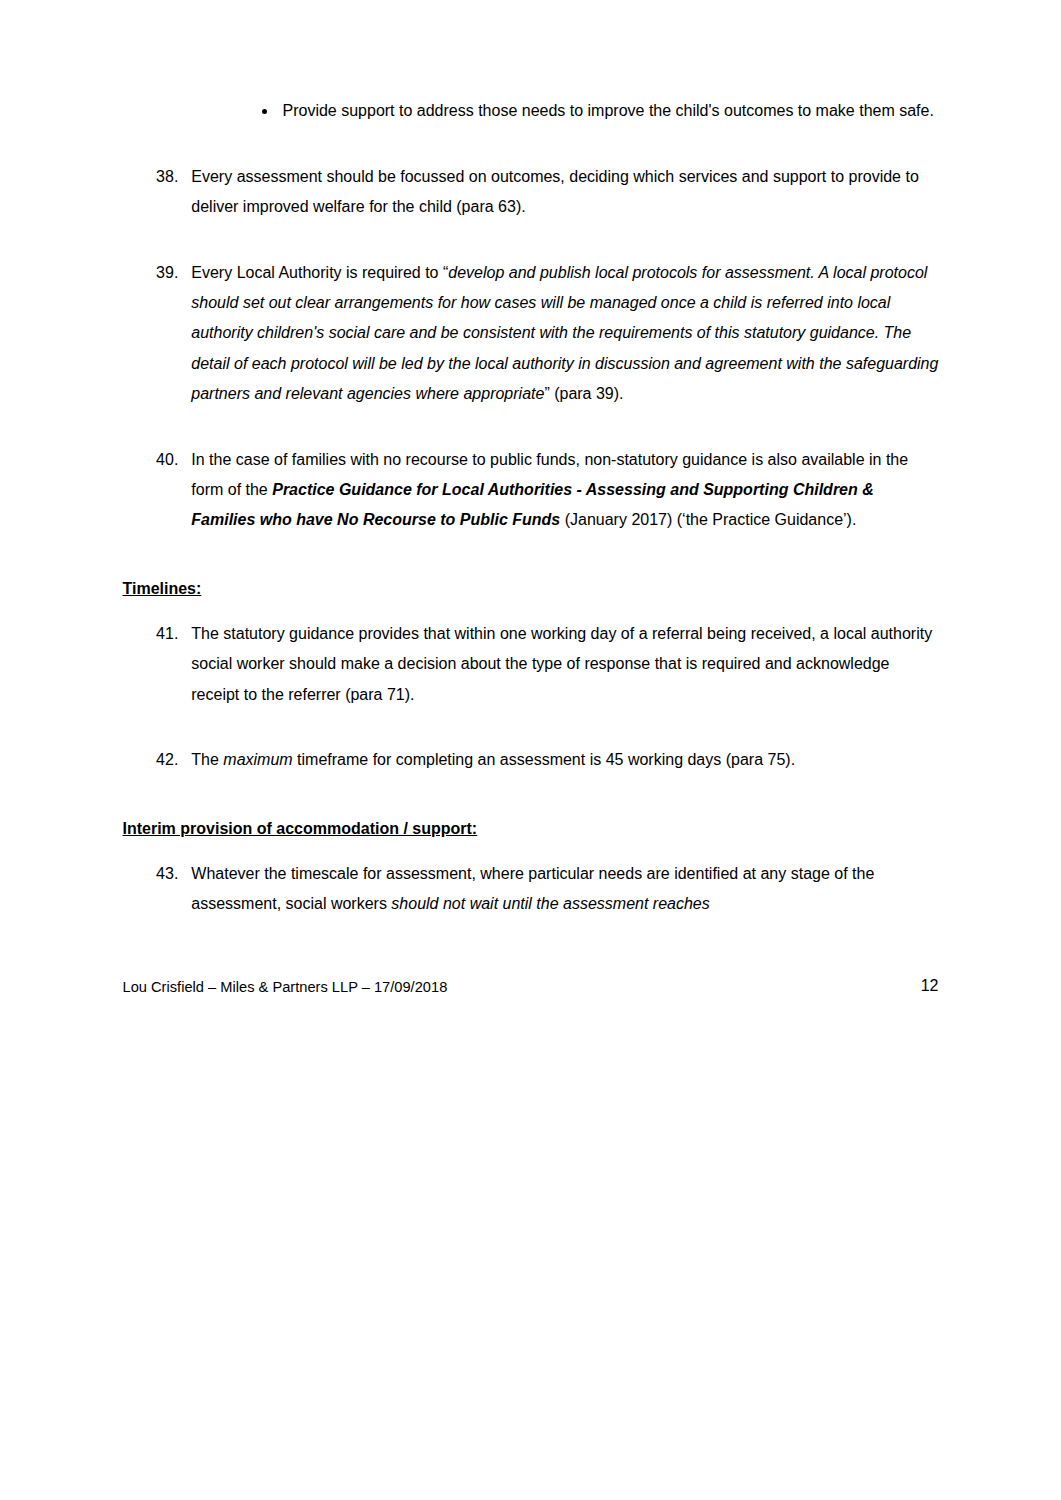Provide support to address those needs to improve the child's outcomes to make them safe.
38. Every assessment should be focussed on outcomes, deciding which services and support to provide to deliver improved welfare for the child (para 63).
39. Every Local Authority is required to “develop and publish local protocols for assessment. A local protocol should set out clear arrangements for how cases will be managed once a child is referred into local authority children's social care and be consistent with the requirements of this statutory guidance. The detail of each protocol will be led by the local authority in discussion and agreement with the safeguarding partners and relevant agencies where appropriate” (para 39).
40. In the case of families with no recourse to public funds, non-statutory guidance is also available in the form of the Practice Guidance for Local Authorities - Assessing and Supporting Children & Families who have No Recourse to Public Funds (January 2017) (‘the Practice Guidance’).
Timelines:
41. The statutory guidance provides that within one working day of a referral being received, a local authority social worker should make a decision about the type of response that is required and acknowledge receipt to the referrer (para 71).
42. The maximum timeframe for completing an assessment is 45 working days (para 75).
Interim provision of accommodation / support:
43. Whatever the timescale for assessment, where particular needs are identified at any stage of the assessment, social workers should not wait until the assessment reaches
Lou Crisfield – Miles & Partners LLP – 17/09/2018
12